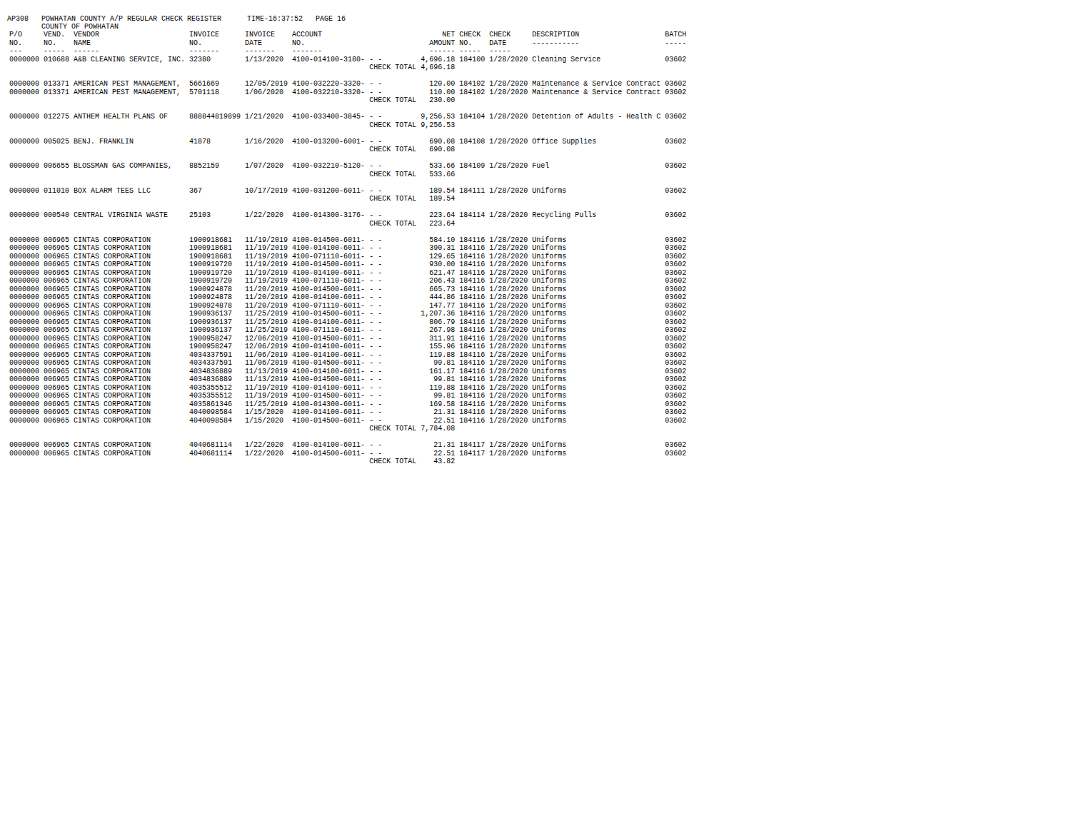AP308 POWHATAN COUNTY A/P REGULAR CHECK REGISTER TIME-16:37:52 PAGE 16 COUNTY OF POWHATAN
| P/O NO. --- | VEND. NO. ----- | VENDOR NAME ------ | INVOICE NO. ------- | INVOICE DATE ------- | ACCOUNT NO. ------- | | NET AMOUNT ------ | CHECK NO. ----- | CHECK DATE ----- | DESCRIPTION ----------- | BATCH ----- |
| --- | --- | --- | --- | --- | --- | --- | --- | --- | --- | --- | --- |
| 0000000 | 010688 | A&B CLEANING SERVICE, INC. | 32380 | 1/13/2020 | 4100-014100-3180- | - - | 4,696.18 | 184100 | 1/28/2020 | Cleaning Service | 03602 |
| | | | | | | CHECK TOTAL | 4,696.18 | | | | |
| 0000000 | 013371 | AMERICAN PEST MANAGEMENT, | 5661669 | 12/05/2019 | 4100-032220-3320- | - - | 120.00 | 184102 | 1/28/2020 | Maintenance & Service Contract | 03602 |
| 0000000 | 013371 | AMERICAN PEST MANAGEMENT, | 5701118 | 1/06/2020 | 4100-032210-3320- | - - | 110.00 | 184102 | 1/28/2020 | Maintenance & Service Contract | 03602 |
| | | | | | | CHECK TOTAL | 230.00 | | | | |
| 0000000 | 012275 | ANTHEM HEALTH PLANS OF | 888844819899 | 1/21/2020 | 4100-033400-3845- | - - | 9,256.53 | 184104 | 1/28/2020 | Detention of Adults - Health C | 03602 |
| | | | | | | CHECK TOTAL | 9,256.53 | | | | |
| 0000000 | 005025 | BENJ. FRANKLIN | 41878 | 1/16/2020 | 4100-013200-6001- | - - | 690.08 | 184108 | 1/28/2020 | Office Supplies | 03602 |
| | | | | | | CHECK TOTAL | 690.08 | | | | |
| 0000000 | 006655 | BLOSSMAN GAS COMPANIES, | 8852159 | 1/07/2020 | 4100-032210-5120- | - - | 533.66 | 184109 | 1/28/2020 | Fuel | 03602 |
| | | | | | | CHECK TOTAL | 533.66 | | | | |
| 0000000 | 011010 | BOX ALARM TEES LLC | 367 | 10/17/2019 | 4100-031200-6011- | - - | 189.54 | 184111 | 1/28/2020 | Uniforms | 03602 |
| | | | | | | CHECK TOTAL | 189.54 | | | | |
| 0000000 | 000540 | CENTRAL VIRGINIA WASTE | 25103 | 1/22/2020 | 4100-014300-3176- | - - | 223.64 | 184114 | 1/28/2020 | Recycling Pulls | 03602 |
| | | | | | | CHECK TOTAL | 223.64 | | | | |
| 0000000 | 006965 | CINTAS CORPORATION | 1900918681 | 11/19/2019 | 4100-014500-6011- | - - | 584.10 | 184116 | 1/28/2020 | Uniforms | 03602 |
| 0000000 | 006965 | CINTAS CORPORATION | 1900918681 | 11/19/2019 | 4100-014100-6011- | - - | 390.31 | 184116 | 1/28/2020 | Uniforms | 03602 |
| 0000000 | 006965 | CINTAS CORPORATION | 1900918681 | 11/19/2019 | 4100-071110-6011- | - - | 129.65 | 184116 | 1/28/2020 | Uniforms | 03602 |
| 0000000 | 006965 | CINTAS CORPORATION | 1900919720 | 11/19/2019 | 4100-014500-6011- | - - | 930.00 | 184116 | 1/28/2020 | Uniforms | 03602 |
| 0000000 | 006965 | CINTAS CORPORATION | 1900919720 | 11/19/2019 | 4100-014100-6011- | - - | 621.47 | 184116 | 1/28/2020 | Uniforms | 03602 |
| 0000000 | 006965 | CINTAS CORPORATION | 1900919720 | 11/19/2019 | 4100-071110-6011- | - - | 206.43 | 184116 | 1/28/2020 | Uniforms | 03602 |
| 0000000 | 006965 | CINTAS CORPORATION | 1900924878 | 11/20/2019 | 4100-014500-6011- | - - | 665.73 | 184116 | 1/28/2020 | Uniforms | 03602 |
| 0000000 | 006965 | CINTAS CORPORATION | 1900924878 | 11/20/2019 | 4100-014100-6011- | - - | 444.86 | 184116 | 1/28/2020 | Uniforms | 03602 |
| 0000000 | 006965 | CINTAS CORPORATION | 1900924878 | 11/20/2019 | 4100-071110-6011- | - - | 147.77 | 184116 | 1/28/2020 | Uniforms | 03602 |
| 0000000 | 006965 | CINTAS CORPORATION | 1900936137 | 11/25/2019 | 4100-014500-6011- | - - | 1,207.36 | 184116 | 1/28/2020 | Uniforms | 03602 |
| 0000000 | 006965 | CINTAS CORPORATION | 1900936137 | 11/25/2019 | 4100-014100-6011- | - - | 806.79 | 184116 | 1/28/2020 | Uniforms | 03602 |
| 0000000 | 006965 | CINTAS CORPORATION | 1900936137 | 11/25/2019 | 4100-071110-6011- | - - | 267.98 | 184116 | 1/28/2020 | Uniforms | 03602 |
| 0000000 | 006965 | CINTAS CORPORATION | 1900958247 | 12/06/2019 | 4100-014500-6011- | - - | 311.91 | 184116 | 1/28/2020 | Uniforms | 03602 |
| 0000000 | 006965 | CINTAS CORPORATION | 1900958247 | 12/06/2019 | 4100-014100-6011- | - - | 155.96 | 184116 | 1/28/2020 | Uniforms | 03602 |
| 0000000 | 006965 | CINTAS CORPORATION | 4034337591 | 11/06/2019 | 4100-014100-6011- | - - | 119.88 | 184116 | 1/28/2020 | Uniforms | 03602 |
| 0000000 | 006965 | CINTAS CORPORATION | 4034337591 | 11/06/2019 | 4100-014500-6011- | - - | 99.81 | 184116 | 1/28/2020 | Uniforms | 03602 |
| 0000000 | 006965 | CINTAS CORPORATION | 4034836889 | 11/13/2019 | 4100-014100-6011- | - - | 161.17 | 184116 | 1/28/2020 | Uniforms | 03602 |
| 0000000 | 006965 | CINTAS CORPORATION | 4034836889 | 11/13/2019 | 4100-014500-6011- | - - | 99.81 | 184116 | 1/28/2020 | Uniforms | 03602 |
| 0000000 | 006965 | CINTAS CORPORATION | 4035355512 | 11/19/2019 | 4100-014100-6011- | - - | 119.88 | 184116 | 1/28/2020 | Uniforms | 03602 |
| 0000000 | 006965 | CINTAS CORPORATION | 4035355512 | 11/19/2019 | 4100-014500-6011- | - - | 99.81 | 184116 | 1/28/2020 | Uniforms | 03602 |
| 0000000 | 006965 | CINTAS CORPORATION | 4035861346 | 11/25/2019 | 4100-014300-6011- | - - | 169.58 | 184116 | 1/28/2020 | Uniforms | 03602 |
| 0000000 | 006965 | CINTAS CORPORATION | 4040098584 | 1/15/2020 | 4100-014100-6011- | - - | 21.31 | 184116 | 1/28/2020 | Uniforms | 03602 |
| 0000000 | 006965 | CINTAS CORPORATION | 4040098584 | 1/15/2020 | 4100-014500-6011- | - - | 22.51 | 184116 | 1/28/2020 | Uniforms | 03602 |
| | | | | | | CHECK TOTAL | 7,784.08 | | | | |
| 0000000 | 006965 | CINTAS CORPORATION | 4040681114 | 1/22/2020 | 4100-014100-6011- | - - | 21.31 | 184117 | 1/28/2020 | Uniforms | 03602 |
| 0000000 | 006965 | CINTAS CORPORATION | 4040681114 | 1/22/2020 | 4100-014500-6011- | - - | 22.51 | 184117 | 1/28/2020 | Uniforms | 03602 |
| | | | | | | CHECK TOTAL | 43.82 | | | | |